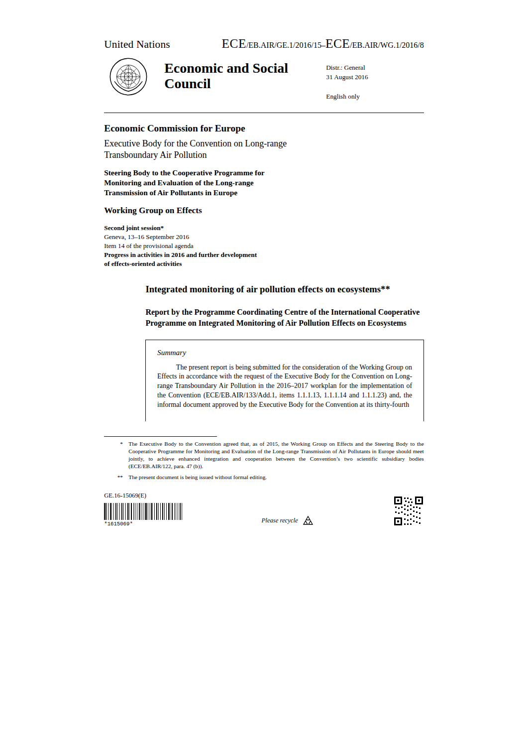United Nations
ECE/EB.AIR/GE.1/2016/15–ECE/EB.AIR/WG.1/2016/8
Economic and Social Council
Distr.: General
31 August 2016
English only
Economic Commission for Europe
Executive Body for the Convention on Long-range
Transboundary Air Pollution
Steering Body to the Cooperative Programme for
Monitoring and Evaluation of the Long-range
Transmission of Air Pollutants in Europe
Working Group on Effects
Second joint session*
Geneva, 13–16 September 2016
Item 14 of the provisional agenda
Progress in activities in 2016 and further development
of effects-oriented activities
Integrated monitoring of air pollution effects on ecosystems**
Report by the Programme Coordinating Centre of the International Cooperative Programme on Integrated Monitoring of Air Pollution Effects on Ecosystems
Summary
The present report is being submitted for the consideration of the Working Group on Effects in accordance with the request of the Executive Body for the Convention on Long-range Transboundary Air Pollution in the 2016–2017 workplan for the implementation of the Convention (ECE/EB.AIR/133/Add.1, items 1.1.1.13, 1.1.1.14 and 1.1.1.23) and, the informal document approved by the Executive Body for the Convention at its thirty-fourth
*
The Executive Body to the Convention agreed that, as of 2015, the Working Group on Effects and the Steering Body to the Cooperative Programme for Monitoring and Evaluation of the Long-range Transmission of Air Pollutants in Europe should meet jointly, to achieve enhanced integration and cooperation between the Convention’s two scientific subsidiary bodies (ECE/EB.AIR/122, para. 47 (b)).
**
The present document is being issued without formal editing.
GE.16-15069(E)
*1615069*
Please recycle